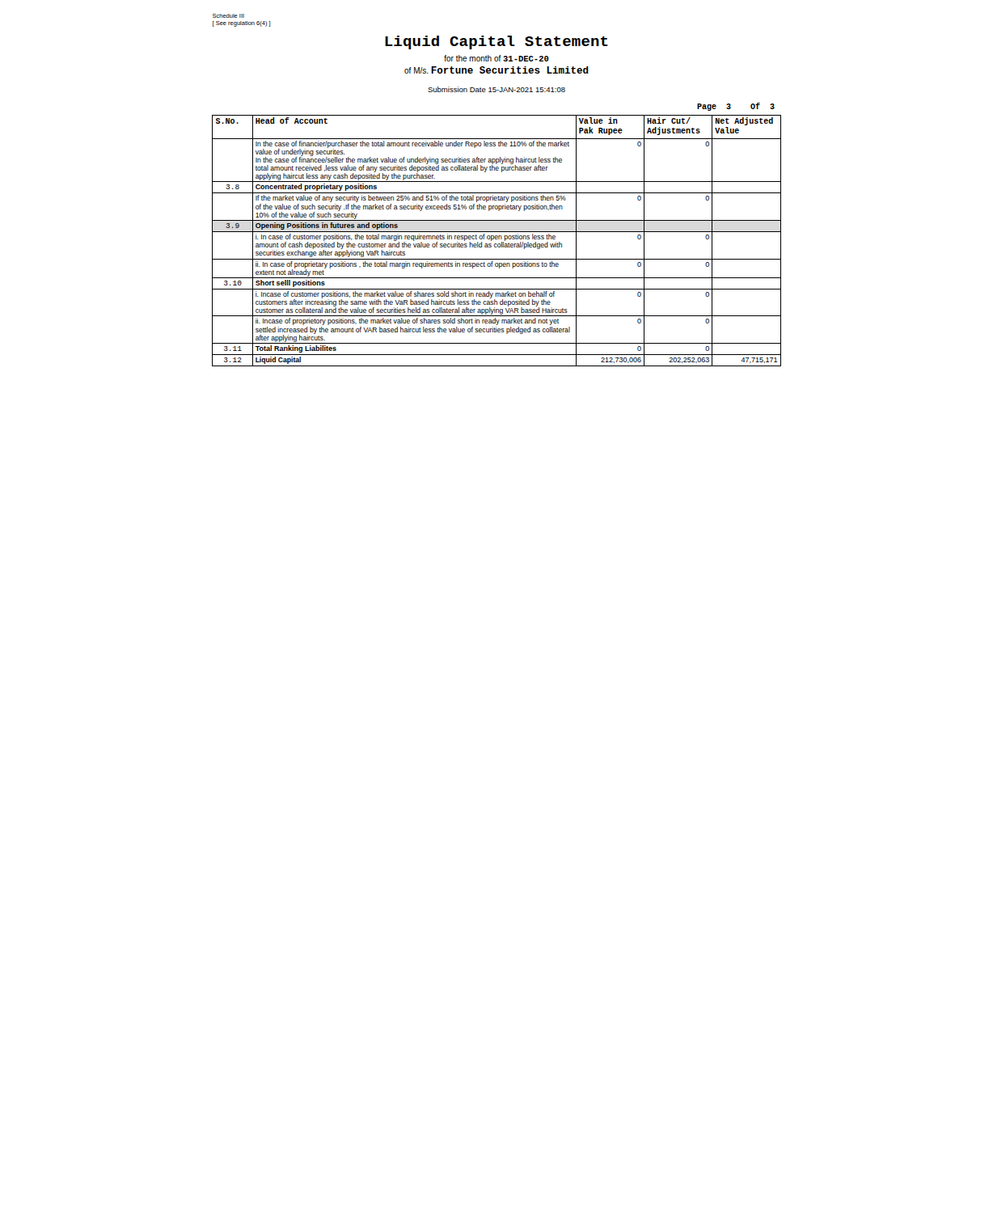Schedule III
[ See regulation 6(4) ]
Liquid Capital Statement
for the month of 31-DEC-20
of M/s. Fortune Securities Limited
Submission Date 15-JAN-2021 15:41:08
Page 3 Of 3
| S.No. | Head of Account | Value in Pak Rupee | Hair Cut/ Adjustments | Net Adjusted Value |
| --- | --- | --- | --- | --- |
| | In the case of financier/purchaser the total amount receivable under Repo less the 110% of the market value of underlying securites. In the case of financee/seller the market value of underlying securities after applying haircut less the total amount received ,less value of any securites deposited as collateral by the purchaser after applying haircut less any cash deposited by the purchaser. | 0 | 0 | |
| 3.8 | Concentrated proprietary positions | | | |
| | If the market value of any security is between 25% and 51% of the total proprietary positions then 5% of the value of such security .If the market of a security exceeds 51% of the proprietary position,then 10% of the value of such security | 0 | 0 | |
| 3.9 | Opening Positions in futures and options | | | |
| | i. In case of customer positions, the total margin requiremnets in respect of open postions less the amount of cash deposited by the customer and the value of securites held as collateral/pledged with securities exchange after applyiong VaR haircuts | 0 | 0 | |
| | ii. In case of proprietary positions , the total margin requirements in respect of open positions to the extent not already met | 0 | 0 | |
| 3.10 | Short selll positions | | | |
| | i. Incase of customer positions, the market value of shares sold short in ready market on behalf of customers after increasing the same with the VaR based haircuts less the cash deposited by the customer as collateral and the value of securities held as collateral after applying VAR based Haircuts | 0 | 0 | |
| | ii. Incase of proprietory positions, the market value of shares sold short in ready market and not yet settled increased by the amount of VAR based haircut less the value of securities pledged as collateral after applying haircuts. | 0 | 0 | |
| 3.11 | Total Ranking Liabilites | 0 | 0 | |
| 3.12 | Liquid Capital | 212,730,006 | 202,252,063 | 47,715,171 |